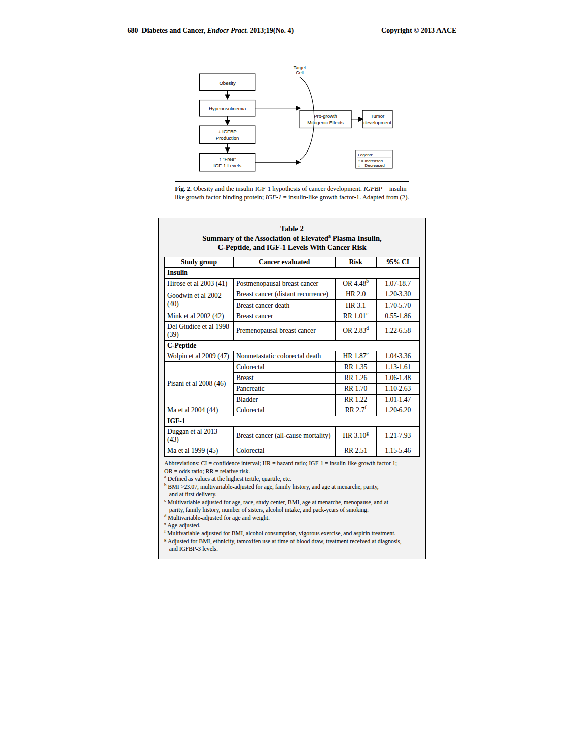680 Diabetes and Cancer, Endocr Pract. 2013;19(No. 4)
Copyright © 2013 AACE
Target Cell Obesity Hyperinsulinemia ↓ IGFBP Production ↑ "Free" IGF-1 Levels Pro-growth Mitogenic Effects Tumor development Legend: ↑ = Increased ↓ = Decreased
Fig. 2. Obesity and the insulin-IGF-1 hypothesis of cancer development. IGFBP = insulin-like growth factor binding protein; IGF-1 = insulin-like growth factor-1. Adapted from (2).
Table 2
Summary of the Association of Elevateda Plasma Insulin,
C-Peptide, and IGF-1 Levels With Cancer Risk
| Study group | Cancer evaluated | Risk | 95% CI |
| --- | --- | --- | --- |
| Insulin |
| Hirose et al 2003 (41) | Postmenopausal breast cancer | OR 4.48 b | 1.07-18.7 |
| Goodwin et al 2002 (40) | Breast cancer (distant recurrence) | HR 2.0 | 1.20-3.30 |
| Breast cancer death | HR 3.1 | 1.70-5.70 |
| Mink et al 2002 (42) | Breast cancer | RR 1.01 c | 0.55-1.86 |
| Del Giudice et al 1998 (39) | Premenopausal breast cancer | OR 2.83 d | 1.22-6.58 |
| C-Peptide |
| Wolpin et al 2009 (47) | Nonmetastatic colorectal death | HR 1.87 e | 1.04-3.36 |
| Pisani et al 2008 (46) | Colorectal | RR 1.35 | 1.13-1.61 |
| Breast | RR 1.26 | 1.06-1.48 |
| Pancreatic | RR 1.70 | 1.10-2.63 |
| Bladder | RR 1.22 | 1.01-1.47 |
| Ma et al 2004 (44) | Colorectal | RR 2.7 f | 1.20-6.20 |
| IGF-1 |
| Duggan et al 2013 (43) | Breast cancer (all-cause mortality) | HR 3.10 g | 1.21-7.93 |
| Ma et al 1999 (45) | Colorectal | RR 2.51 | 1.15-5.46 |
Abbreviations: CI = confidence interval; HR = hazard ratio; IGF-1 = insulin-like growth factor 1;
OR = odds ratio; RR = relative risk.
a Defined as values at the highest tertile, quartile, etc.
b BMI >23.07, multivariable-adjusted for age, family history, and age at menarche, parity,
and at first delivery.
c Multivariable-adjusted for age, race, study center, BMI, age at menarche, menopause, and at
parity, family history, number of sisters, alcohol intake, and pack-years of smoking.
d Multivariable-adjusted for age and weight.
e Age-adjusted.
f Multivariable-adjusted for BMI, alcohol consumption, vigorous exercise, and aspirin treatment.
g Adjusted for BMI, ethnicity, tamoxifen use at time of blood draw, treatment received at diagnosis,
and IGFBP-3 levels.